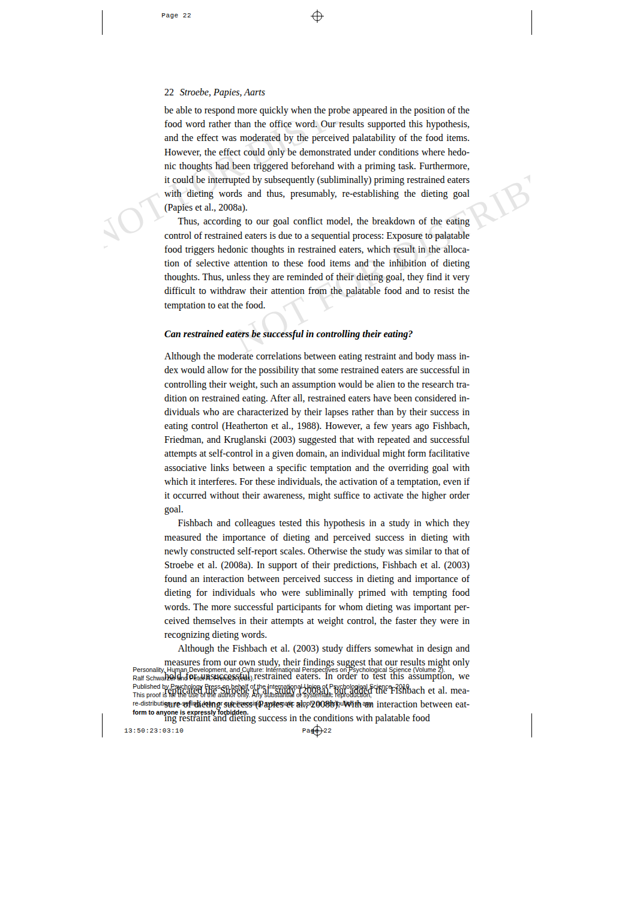Page 22
NOT FOR DISTRIBUTION NOT FOR DISTRIBUTION
22 Stroebe, Papies, Aarts
be able to respond more quickly when the probe appeared in the position of the food word rather than the office word. Our results supported this hypothesis, and the effect was moderated by the perceived palatability of the food items. However, the effect could only be demonstrated under conditions where hedonic thoughts had been triggered beforehand with a priming task. Furthermore, it could be interrupted by subsequently (subliminally) priming restrained eaters with dieting words and thus, presumably, re-establishing the dieting goal (Papies et al., 2008a).
Thus, according to our goal conflict model, the breakdown of the eating control of restrained eaters is due to a sequential process: Exposure to palatable food triggers hedonic thoughts in restrained eaters, which result in the allocation of selective attention to these food items and the inhibition of dieting thoughts. Thus, unless they are reminded of their dieting goal, they find it very difficult to withdraw their attention from the palatable food and to resist the temptation to eat the food.
Can restrained eaters be successful in controlling their eating?
Although the moderate correlations between eating restraint and body mass index would allow for the possibility that some restrained eaters are successful in controlling their weight, such an assumption would be alien to the research tradition on restrained eating. After all, restrained eaters have been considered individuals who are characterized by their lapses rather than by their success in eating control (Heatherton et al., 1988). However, a few years ago Fishbach, Friedman, and Kruglanski (2003) suggested that with repeated and successful attempts at self-control in a given domain, an individual might form facilitative associative links between a specific temptation and the overriding goal with which it interferes. For these individuals, the activation of a temptation, even if it occurred without their awareness, might suffice to activate the higher order goal.
Fishbach and colleagues tested this hypothesis in a study in which they measured the importance of dieting and perceived success in dieting with newly constructed self-report scales. Otherwise the study was similar to that of Stroebe et al. (2008a). In support of their predictions, Fishbach et al. (2003) found an interaction between perceived success in dieting and importance of dieting for individuals who were subliminally primed with tempting food words. The more successful participants for whom dieting was important perceived themselves in their attempts at weight control, the faster they were in recognizing dieting words.
Although the Fishbach et al. (2003) study differs somewhat in design and measures from our own study, their findings suggest that our results might only hold for unsuccessful restrained eaters. In order to test this assumption, we replicated the Stroebe et al. study (2008a), but added the Fishbach et al. measure of dieting success (Papies et al., 2008b). With an interaction between eating restraint and dieting success in the conditions with palatable food
Personality, Human Development, and Culture: International Perspectives on Psychological Science (Volume 2).
Ralf Schwarzer and Peter A. Frensch (eds).
Published by Psychology Press on behalf of the International Union of Psychological Science. 2010.
This proof is for the use of the author only. Any substantial or systematic reproduction,
re-distribution, re-selling, loan or sub-licensing, systematic supply or distribution in any
form to anyone is expressly forbidden.
13:50:23:03:10 Page 22